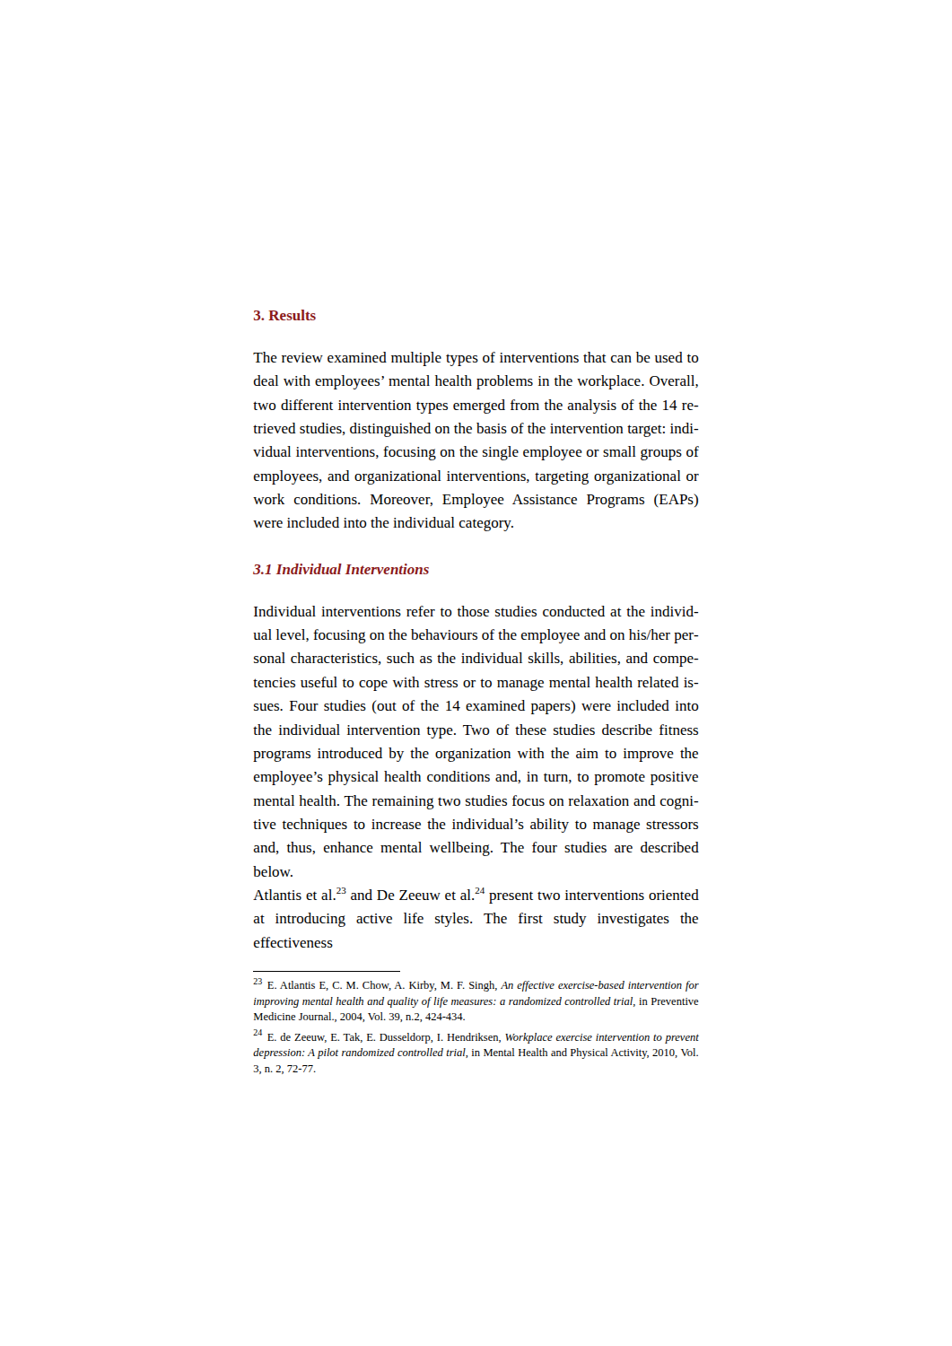3. Results
The review examined multiple types of interventions that can be used to deal with employees’ mental health problems in the workplace. Overall, two different intervention types emerged from the analysis of the 14 retrieved studies, distinguished on the basis of the intervention target: individual interventions, focusing on the single employee or small groups of employees, and organizational interventions, targeting organizational or work conditions. Moreover, Employee Assistance Programs (EAPs) were included into the individual category.
3.1 Individual Interventions
Individual interventions refer to those studies conducted at the individual level, focusing on the behaviours of the employee and on his/her personal characteristics, such as the individual skills, abilities, and competencies useful to cope with stress or to manage mental health related issues. Four studies (out of the 14 examined papers) were included into the individual intervention type. Two of these studies describe fitness programs introduced by the organization with the aim to improve the employee’s physical health conditions and, in turn, to promote positive mental health. The remaining two studies focus on relaxation and cognitive techniques to increase the individual’s ability to manage stressors and, thus, enhance mental wellbeing. The four studies are described below.
Atlantis et al.23 and De Zeeuw et al.24 present two interventions oriented at introducing active life styles. The first study investigates the effectiveness
23 E. Atlantis E, C. M. Chow, A. Kirby, M. F. Singh, An effective exercise-based intervention for improving mental health and quality of life measures: a randomized controlled trial, in Preventive Medicine Journal., 2004, Vol. 39, n.2, 424-434.
24 E. de Zeeuw, E. Tak, E. Dusseldorp, I. Hendriksen, Workplace exercise intervention to prevent depression: A pilot randomized controlled trial, in Mental Health and Physical Activity, 2010, Vol. 3, n. 2, 72-77.